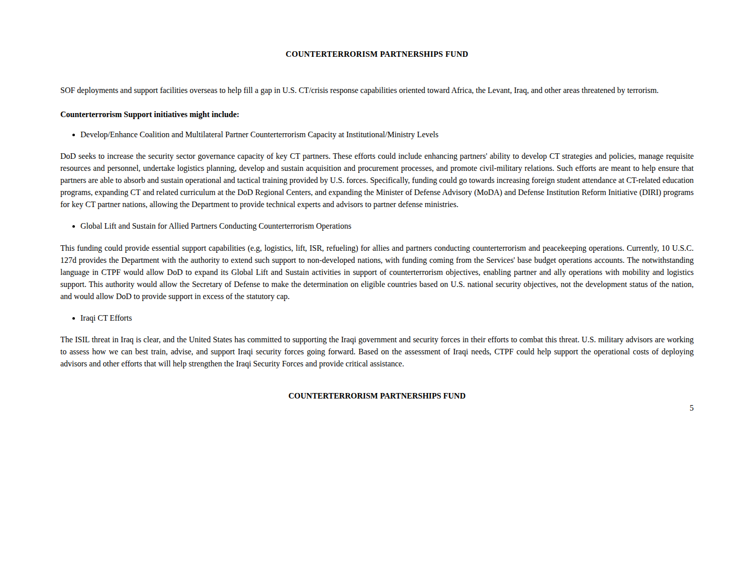COUNTERTERRORISM PARTNERSHIPS FUND
SOF deployments and support facilities overseas to help fill a gap in U.S. CT/crisis response capabilities oriented toward Africa, the Levant, Iraq, and other areas threatened by terrorism.
Counterterrorism Support initiatives might include:
Develop/Enhance Coalition and Multilateral Partner Counterterrorism Capacity at Institutional/Ministry Levels
DoD seeks to increase the security sector governance capacity of key CT partners. These efforts could include enhancing partners' ability to develop CT strategies and policies, manage requisite resources and personnel, undertake logistics planning, develop and sustain acquisition and procurement processes, and promote civil-military relations. Such efforts are meant to help ensure that partners are able to absorb and sustain operational and tactical training provided by U.S. forces. Specifically, funding could go towards increasing foreign student attendance at CT-related education programs, expanding CT and related curriculum at the DoD Regional Centers, and expanding the Minister of Defense Advisory (MoDA) and Defense Institution Reform Initiative (DIRI) programs for key CT partner nations, allowing the Department to provide technical experts and advisors to partner defense ministries.
Global Lift and Sustain for Allied Partners Conducting Counterterrorism Operations
This funding could provide essential support capabilities (e.g, logistics, lift, ISR, refueling) for allies and partners conducting counterterrorism and peacekeeping operations. Currently, 10 U.S.C. 127d provides the Department with the authority to extend such support to non-developed nations, with funding coming from the Services' base budget operations accounts. The notwithstanding language in CTPF would allow DoD to expand its Global Lift and Sustain activities in support of counterterrorism objectives, enabling partner and ally operations with mobility and logistics support. This authority would allow the Secretary of Defense to make the determination on eligible countries based on U.S. national security objectives, not the development status of the nation, and would allow DoD to provide support in excess of the statutory cap.
Iraqi CT Efforts
The ISIL threat in Iraq is clear, and the United States has committed to supporting the Iraqi government and security forces in their efforts to combat this threat. U.S. military advisors are working to assess how we can best train, advise, and support Iraqi security forces going forward. Based on the assessment of Iraqi needs, CTPF could help support the operational costs of deploying advisors and other efforts that will help strengthen the Iraqi Security Forces and provide critical assistance.
COUNTERTERRORISM PARTNERSHIPS FUND
5